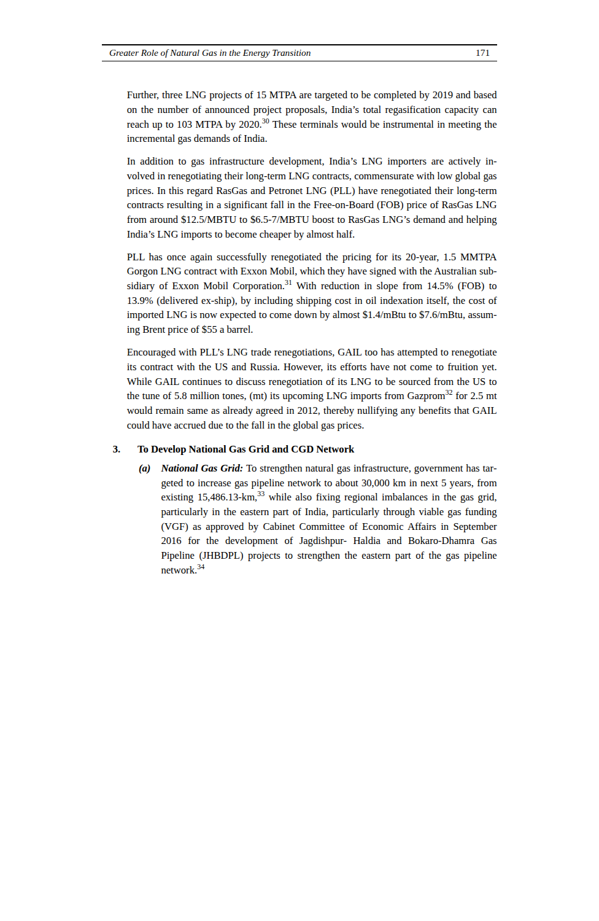Greater Role of Natural Gas in the Energy Transition 171
Further, three LNG projects of 15 MTPA are targeted to be completed by 2019 and based on the number of announced project proposals, India’s total regasification capacity can reach up to 103 MTPA by 2020.30 These terminals would be instrumental in meeting the incremental gas demands of India.
In addition to gas infrastructure development, India’s LNG importers are actively involved in renegotiating their long-term LNG contracts, commensurate with low global gas prices. In this regard RasGas and Petronet LNG (PLL) have renegotiated their long-term contracts resulting in a significant fall in the Free-on-Board (FOB) price of RasGas LNG from around $12.5/MBTU to $6.5-7/MBTU boost to RasGas LNG’s demand and helping India’s LNG imports to become cheaper by almost half.
PLL has once again successfully renegotiated the pricing for its 20-year, 1.5 MMTPA Gorgon LNG contract with Exxon Mobil, which they have signed with the Australian subsidiary of Exxon Mobil Corporation.31 With reduction in slope from 14.5% (FOB) to 13.9% (delivered ex-ship), by including shipping cost in oil indexation itself, the cost of imported LNG is now expected to come down by almost $1.4/mBtu to $7.6/mBtu, assuming Brent price of $55 a barrel.
Encouraged with PLL’s LNG trade renegotiations, GAIL too has attempted to renegotiate its contract with the US and Russia. However, its efforts have not come to fruition yet. While GAIL continues to discuss renegotiation of its LNG to be sourced from the US to the tune of 5.8 million tones, (mt) its upcoming LNG imports from Gazprom32 for 2.5 mt would remain same as already agreed in 2012, thereby nullifying any benefits that GAIL could have accrued due to the fall in the global gas prices.
3.
To Develop National Gas Grid and CGD Network
(a)
National Gas Grid: To strengthen natural gas infrastructure, government has targeted to increase gas pipeline network to about 30,000 km in next 5 years, from existing 15,486.13-km,33 while also fixing regional imbalances in the gas grid, particularly in the eastern part of India, particularly through viable gas funding (VGF) as approved by Cabinet Committee of Economic Affairs in September 2016 for the development of Jagdishpur- Haldia and Bokaro-Dhamra Gas Pipeline (JHBDPL) projects to strengthen the eastern part of the gas pipeline network.34